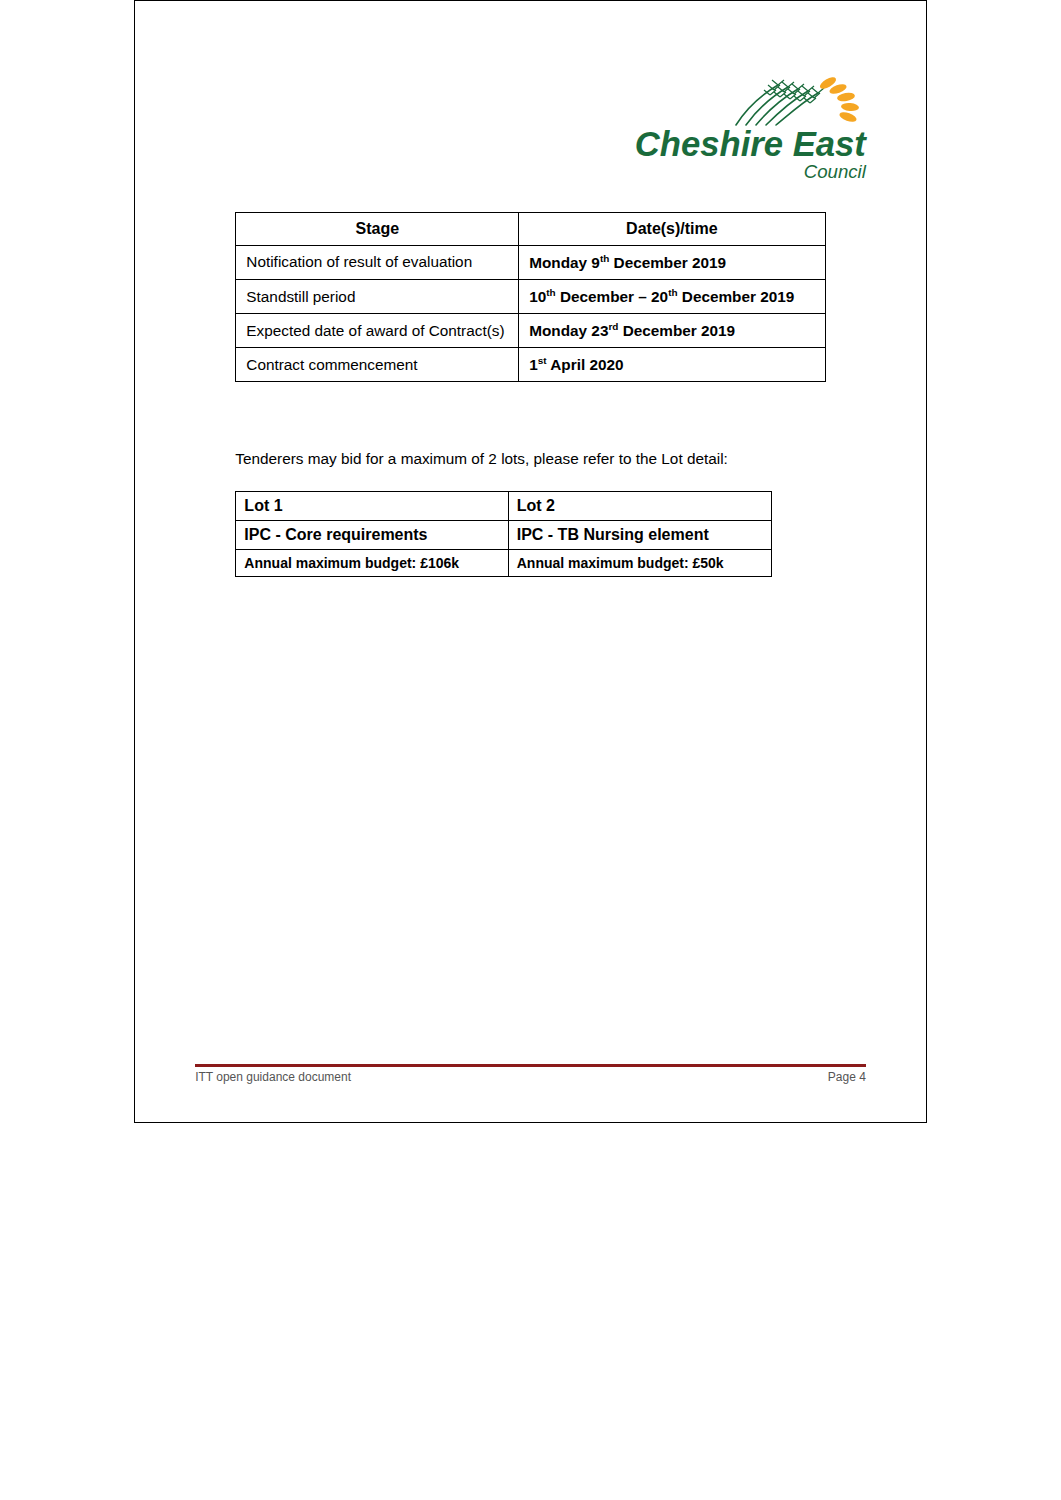Cheshire East
Council
| Stage | Date(s)/time |
| --- | --- |
| Notification of result of evaluation | Monday 9 th December 2019 |
| Standstill period | 10 th December – 20 th December 2019 |
| Expected date of award of Contract(s) | Monday 23 rd December 2019 |
| Contract commencement | 1 st April 2020 |
Tenderers may bid for a maximum of 2 lots, please refer to the Lot detail:
| Lot 1 | Lot 2 |
| IPC - Core requirements | IPC - TB Nursing element |
| Annual maximum budget: £106k | Annual maximum budget: £50k |
ITT open guidance document Page 4